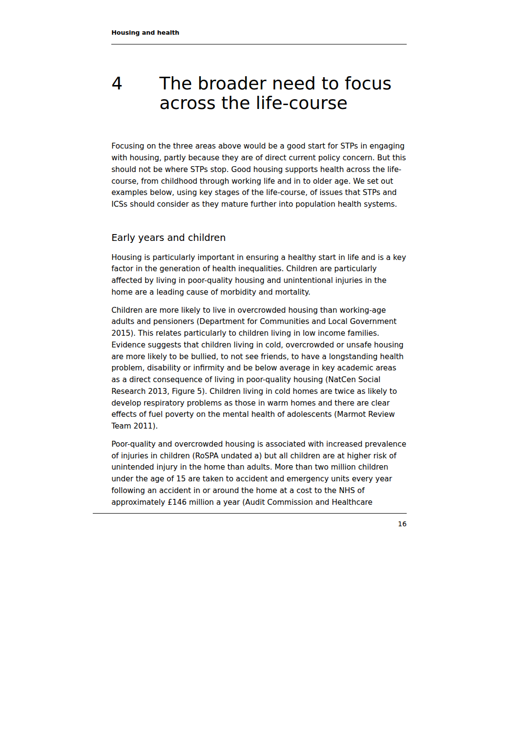Housing and health
4 The broader need to focus across the life-course
Focusing on the three areas above would be a good start for STPs in engaging with housing, partly because they are of direct current policy concern. But this should not be where STPs stop. Good housing supports health across the life-course, from childhood through working life and in to older age. We set out examples below, using key stages of the life-course, of issues that STPs and ICSs should consider as they mature further into population health systems.
Early years and children
Housing is particularly important in ensuring a healthy start in life and is a key factor in the generation of health inequalities. Children are particularly affected by living in poor-quality housing and unintentional injuries in the home are a leading cause of morbidity and mortality.
Children are more likely to live in overcrowded housing than working-age adults and pensioners (Department for Communities and Local Government 2015). This relates particularly to children living in low income families. Evidence suggests that children living in cold, overcrowded or unsafe housing are more likely to be bullied, to not see friends, to have a longstanding health problem, disability or infirmity and be below average in key academic areas as a direct consequence of living in poor-quality housing (NatCen Social Research 2013, Figure 5). Children living in cold homes are twice as likely to develop respiratory problems as those in warm homes and there are clear effects of fuel poverty on the mental health of adolescents (Marmot Review Team 2011).
Poor-quality and overcrowded housing is associated with increased prevalence of injuries in children (RoSPA undated a) but all children are at higher risk of unintended injury in the home than adults. More than two million children under the age of 15 are taken to accident and emergency units every year following an accident in or around the home at a cost to the NHS of approximately £146 million a year (Audit Commission and Healthcare
16